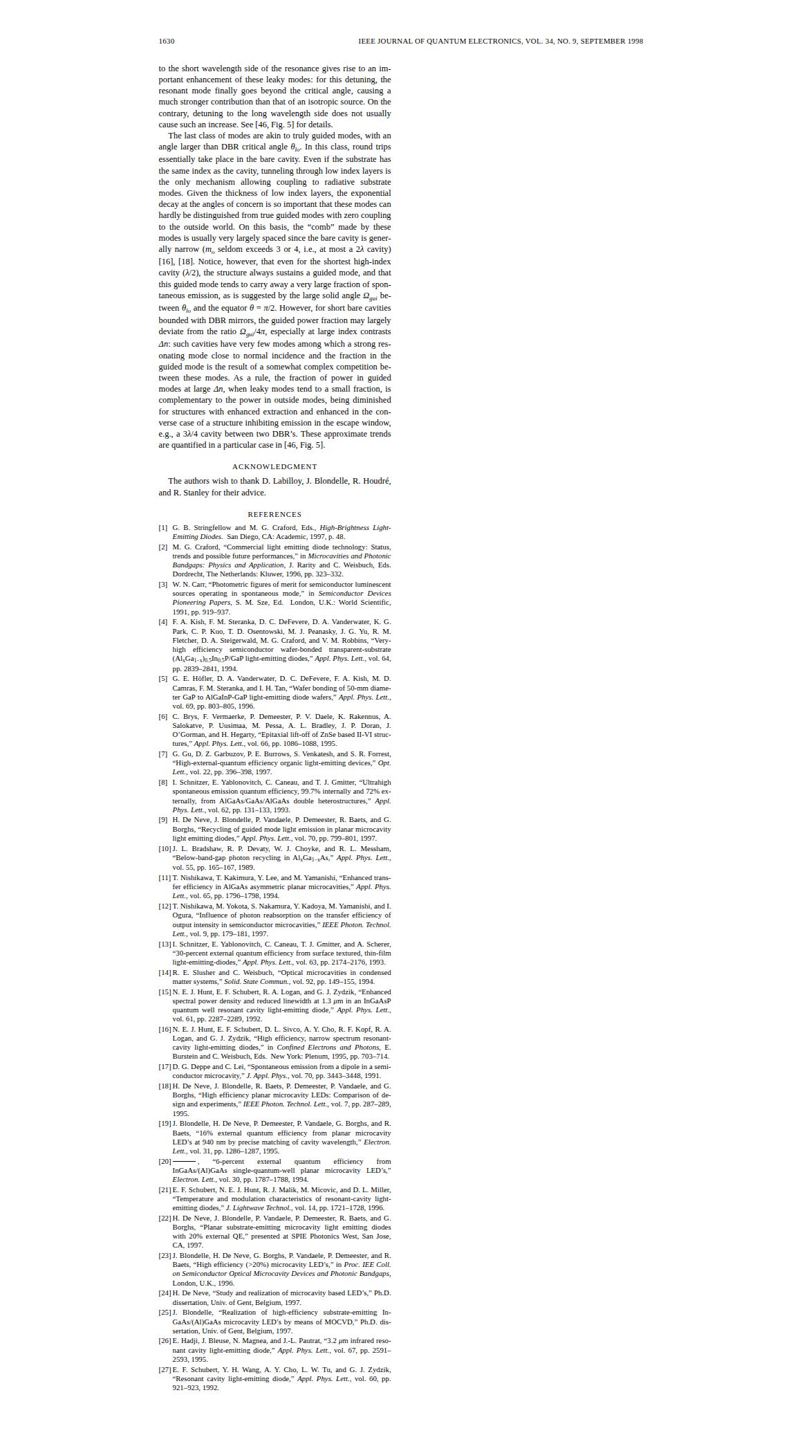1630 IEEE JOURNAL OF QUANTUM ELECTRONICS, VOL. 34, NO. 9, SEPTEMBER 1998
to the short wavelength side of the resonance gives rise to an important enhancement of these leaky modes: for this detuning, the resonant mode finally goes beyond the critical angle, causing a much stronger contribution than that of an isotropic source. On the contrary, detuning to the long wavelength side does not usually cause such an increase. See [46, Fig. 5] for details.
The last class of modes are akin to truly guided modes, with an angle larger than DBR critical angle θlo. In this class, round trips essentially take place in the bare cavity. Even if the substrate has the same index as the cavity, tunneling through low index layers is the only mechanism allowing coupling to radiative substrate modes. Given the thickness of low index layers, the exponential decay at the angles of concern is so important that these modes can hardly be distinguished from true guided modes with zero coupling to the outside world. On this basis, the “comb” made by these modes is usually very largely spaced since the bare cavity is generally narrow (mo seldom exceeds 3 or 4, i.e., at most a 2λ cavity) [16], [18]. Notice, however, that even for the shortest high-index cavity (λ/2), the structure always sustains a guided mode, and that this guided mode tends to carry away a very large fraction of spontaneous emission, as is suggested by the large solid angle Ωgui between θlo and the equator θ = π/2. However, for short bare cavities bounded with DBR mirrors, the guided power fraction may largely deviate from the ratio Ωgui/4π, especially at large index contrasts Δn: such cavities have very few modes among which a strong resonating mode close to normal incidence and the fraction in the guided mode is the result of a somewhat complex competition between these modes. As a rule, the fraction of power in guided modes at large Δn, when leaky modes tend to a small fraction, is complementary to the power in outside modes, being diminished for structures with enhanced extraction and enhanced in the converse case of a structure inhibiting emission in the escape window, e.g., a 3λ/4 cavity between two DBR’s. These approximate trends are quantified in a particular case in [46, Fig. 5].
Acknowledgment
The authors wish to thank D. Labilloy, J. Blondelle, R. Houdré, and R. Stanley for their advice.
References
[1] G. B. Stringfellow and M. G. Craford, Eds., High-Brightness Light-Emitting Diodes. San Diego, CA: Academic, 1997, p. 48.
[2] M. G. Craford, “Commercial light emitting diode technology: Status, trends and possible future performances,” in Microcavities and Photonic Bandgaps: Physics and Application, J. Rarity and C. Weisbuch, Eds. Dordrecht, The Netherlands: Kluwer, 1996, pp. 323–332.
[3] W. N. Carr, “Photometric figures of merit for semiconductor luminescent sources operating in spontaneous mode,” in Semiconductor Devices Pioneering Papers, S. M. Sze, Ed. London, U.K.: World Scientific, 1991, pp. 919–937.
[4] F. A. Kish, F. M. Steranka, D. C. DeFevere, D. A. Vanderwater, K. G. Park, C. P. Kuo, T. D. Osentowski, M. J. Peanasky, J. G. Yu, R. M. Fletcher, D. A. Steigerwald, M. G. Craford, and V. M. Robbins, “Very-high efficiency semiconductor wafer-bonded transparent-substrate (Alx Ga1−x)0.5 In0.5 P/GaP light-emitting diodes,” Appl. Phys. Lett., vol. 64, pp. 2839–2841, 1994.
[5] G. E. Höfler, D. A. Vanderwater, D. C. DeFevere, F. A. Kish, M. D. Camras, F. M. Steranka, and I. H. Tan, “Wafer bonding of 50-mm diameter GaP to AlGaInP-GaP light-emitting diode wafers,” Appl. Phys. Lett., vol. 69, pp. 803–805, 1996.
[6] C. Brys, F. Vermaerke, P. Demeester, P. V. Daele, K. Rakennus, A. Salokatve, P. Uusimaa, M. Pessa, A. L. Bradley, J. P. Doran, J. O’Gorman, and H. Hegarty, “Epitaxial lift-off of ZnSe based II-VI structures,” Appl. Phys. Lett., vol. 66, pp. 1086–1088, 1995.
[7] G. Gu, D. Z. Garbuzov, P. E. Burrows, S. Venkatesh, and S. R. Forrest, “High-external-quantum efficiency organic light-emitting devices,” Opt. Lett., vol. 22, pp. 396–398, 1997.
[8] I. Schnitzer, E. Yablonovitch, C. Caneau, and T. J. Gmitter, “Ultrahigh spontaneous emission quantum efficiency, 99.7% internally and 72% externally, from AlGaAs/GaAs/AlGaAs double heterostructures,” Appl. Phys. Lett., vol. 62, pp. 131–133, 1993.
[9] H. De Neve, J. Blondelle, P. Vandaele, P. Demeester, R. Baets, and G. Borghs, “Recycling of guided mode light emission in planar microcavity light emitting diodes,” Appl. Phys. Lett., vol. 70, pp. 799–801, 1997.
[10] J. L. Bradshaw, R. P. Devaty, W. J. Choyke, and R. L. Messham, “Below-band-gap photon recycling in Alx Ga1−x As,” Appl. Phys. Lett., vol. 55, pp. 165–167, 1989.
[11] T. Nishikawa, T. Kakimura, Y. Lee, and M. Yamanishi, “Enhanced transfer efficiency in AlGaAs asymmetric planar microcavities,” Appl. Phys. Lett., vol. 65, pp. 1796–1798, 1994.
[12] T. Nishikawa, M. Yokota, S. Nakamura, Y. Kadoya, M. Yamanishi, and I. Ogura, “Influence of photon reabsorption on the transfer efficiency of output intensity in semiconductor microcavities,” IEEE Photon. Technol. Lett., vol. 9, pp. 179–181, 1997.
[13] I. Schnitzer, E. Yablonovitch, C. Caneau, T. J. Gmitter, and A. Scherer, “30-percent external quantum efficiency from surface textured, thin-film light-emitting-diodes,” Appl. Phys. Lett., vol. 63, pp. 2174–2176, 1993.
[14] R. E. Slusher and C. Weisbuch, “Optical microcavities in condensed matter systems,” Solid. State Commun., vol. 92, pp. 149–155, 1994.
[15] N. E. J. Hunt, E. F. Schubert, R. A. Logan, and G. J. Zydzik, “Enhanced spectral power density and reduced linewidth at 1.3 μm in an InGaAsP quantum well resonant cavity light-emitting diode,” Appl. Phys. Lett., vol. 61, pp. 2287–2289, 1992.
[16] N. E. J. Hunt, E. F. Schubert, D. L. Sivco, A. Y. Cho, R. F. Kopf, R. A. Logan, and G. J. Zydzik, “High efficiency, narrow spectrum resonant-cavity light-emitting diodes,” in Confined Electrons and Photons, E. Burstein and C. Weisbuch, Eds. New York: Plenum, 1995, pp. 703–714.
[17] D. G. Deppe and C. Lei, “Spontaneous emission from a dipole in a semiconductor microcavity,” J. Appl. Phys., vol. 70, pp. 3443–3448, 1991.
[18] H. De Neve, J. Blondelle, R. Baets, P. Demeester, P. Vandaele, and G. Borghs, “High efficiency planar microcavity LEDs: Comparison of design and experiments,” IEEE Photon. Technol. Lett., vol. 7, pp. 287–289, 1995.
[19] J. Blondelle, H. De Neve, P. Demeester, P. Vandaele, G. Borghs, and R. Baets, “16% external quantum efficiency from planar microcavity LED’s at 940 nm by precise matching of cavity wavelength,” Electron. Lett., vol. 31, pp. 1286–1287, 1995.
[20] , “6-percent external quantum efficiency from InGaAs/(Al)GaAs single-quantum-well planar microcavity LED’s,” Electron. Lett., vol. 30, pp. 1787–1788, 1994.
[21] E. F. Schubert, N. E. J. Hunt, R. J. Malik, M. Micovic, and D. L. Miller, “Temperature and modulation characteristics of resonant-cavity light-emitting diodes,” J. Lightwave Technol., vol. 14, pp. 1721–1728, 1996.
[22] H. De Neve, J. Blondelle, P. Vandaele, P. Demeester, R. Baets, and G. Borghs, “Planar substrate-emitting microcavity light emitting diodes with 20% external QE,” presented at SPIE Photonics West, San Jose, CA, 1997.
[23] J. Blondelle, H. De Neve, G. Borghs, P. Vandaele, P. Demeester, and R. Baets, “High efficiency (>20%) microcavity LED’s,” in Proc. IEE Coll. on Semiconductor Optical Microcavity Devices and Photonic Bandgaps, London, U.K., 1996.
[24] H. De Neve, “Study and realization of microcavity based LED’s,” Ph.D. dissertation, Univ. of Gent, Belgium, 1997.
[25] J. Blondelle, “Realization of high-efficiency substrate-emitting In-GaAs/(Al)GaAs microcavity LED’s by means of MOCVD,” Ph.D. dissertation, Univ. of Gent, Belgium, 1997.
[26] E. Hadji, J. Bleuse, N. Magnea, and J.-L. Pautrat, “3.2 μm infrared resonant cavity light-emitting diode,” Appl. Phys. Lett., vol. 67, pp. 2591–2593, 1995.
[27] E. F. Schubert, Y. H. Wang, A. Y. Cho, L. W. Tu, and G. J. Zydzik, “Resonant cavity light-emitting diode,” Appl. Phys. Lett., vol. 60, pp. 921–923, 1992.